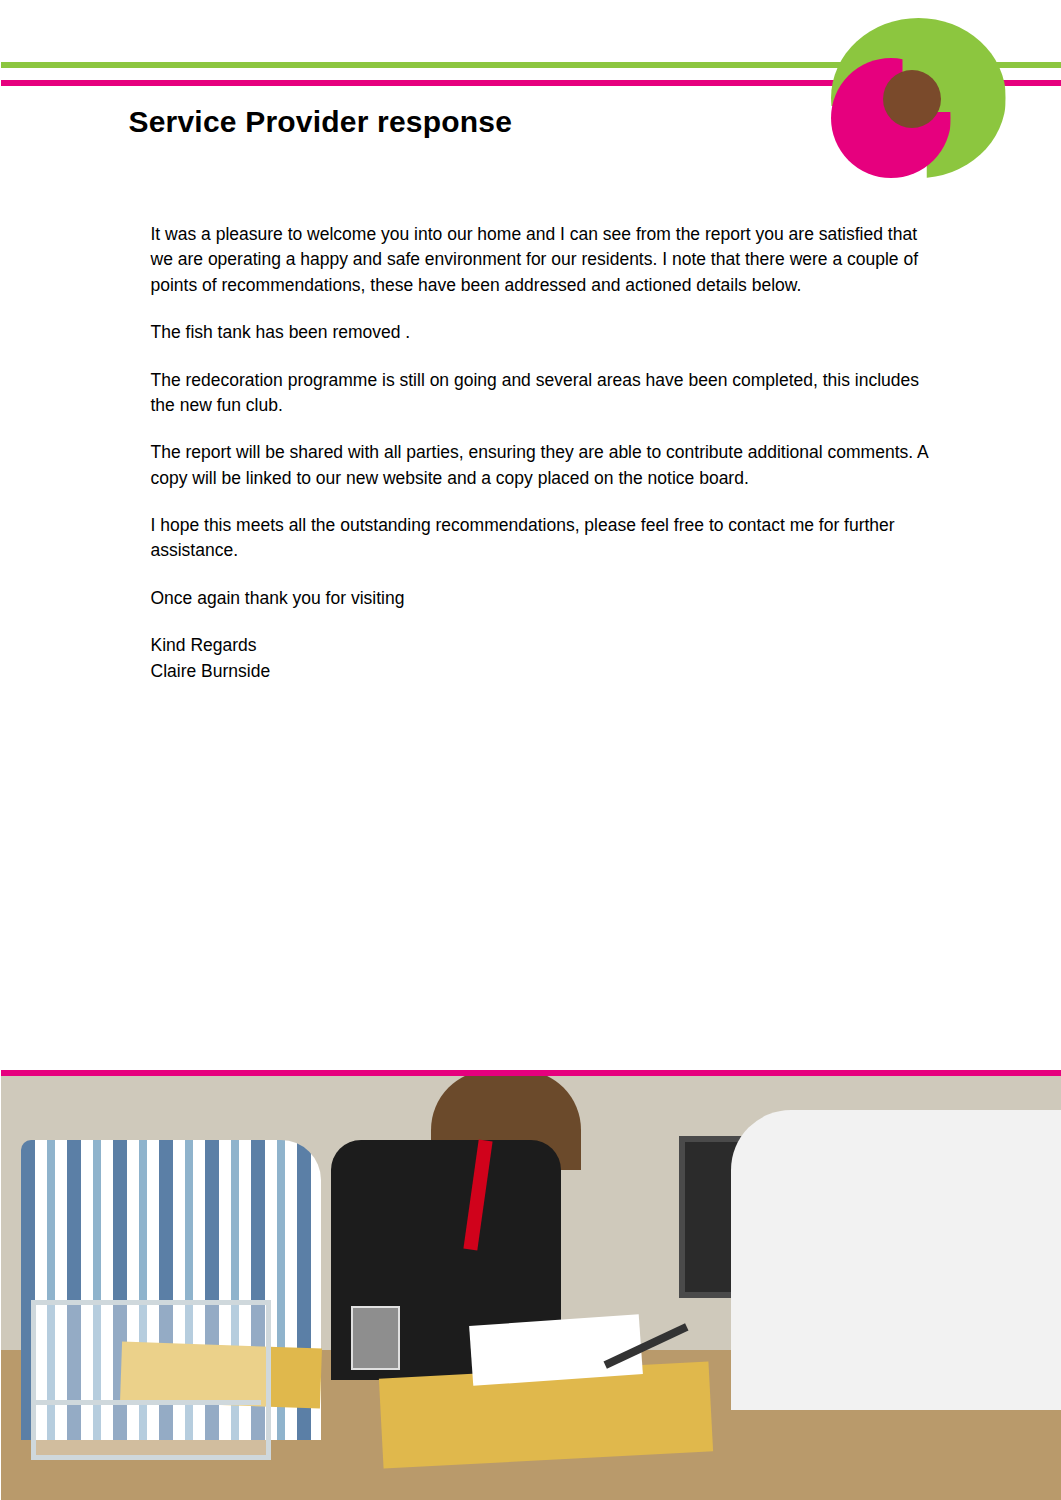Service Provider response
It was a pleasure to welcome you into our home and I can see from the report you are satisfied that we are operating a happy and safe environment for our residents. I note that there were a couple of points of recommendations, these have been addressed and actioned details below.
The fish tank has been removed .
The redecoration programme is still on going and several areas have been completed, this includes the new fun club.
The report will be shared with all parties, ensuring they are able to contribute additional comments. A copy will be linked to our new website and a copy placed on the notice board.
I hope this meets all the outstanding recommendations, please feel free to contact me for further assistance.
Once again thank you for visiting
Kind Regards
Claire Burnside